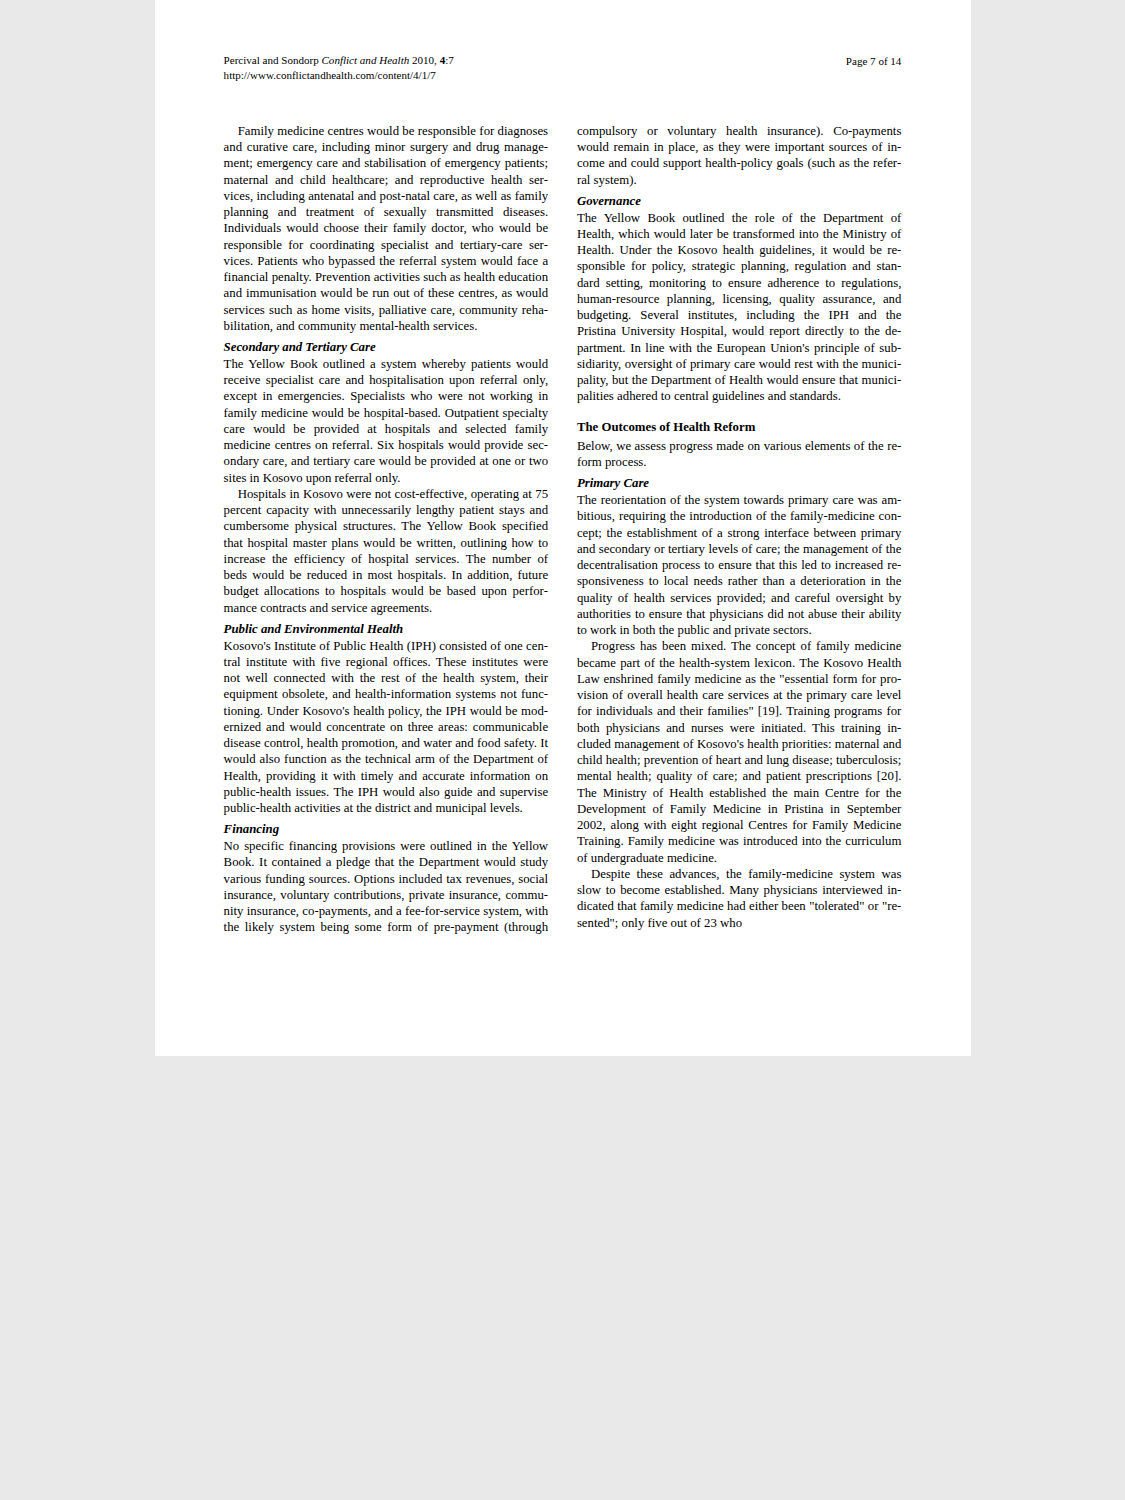Percival and Sondorp Conflict and Health 2010, 4:7
http://www.conflictandhealth.com/content/4/1/7
Page 7 of 14
Family medicine centres would be responsible for diagnoses and curative care, including minor surgery and drug management; emergency care and stabilisation of emergency patients; maternal and child healthcare; and reproductive health services, including antenatal and post-natal care, as well as family planning and treatment of sexually transmitted diseases. Individuals would choose their family doctor, who would be responsible for coordinating specialist and tertiary-care services. Patients who bypassed the referral system would face a financial penalty. Prevention activities such as health education and immunisation would be run out of these centres, as would services such as home visits, palliative care, community rehabilitation, and community mental-health services.
Secondary and Tertiary Care
The Yellow Book outlined a system whereby patients would receive specialist care and hospitalisation upon referral only, except in emergencies. Specialists who were not working in family medicine would be hospital-based. Outpatient specialty care would be provided at hospitals and selected family medicine centres on referral. Six hospitals would provide secondary care, and tertiary care would be provided at one or two sites in Kosovo upon referral only.
Hospitals in Kosovo were not cost-effective, operating at 75 percent capacity with unnecessarily lengthy patient stays and cumbersome physical structures. The Yellow Book specified that hospital master plans would be written, outlining how to increase the efficiency of hospital services. The number of beds would be reduced in most hospitals. In addition, future budget allocations to hospitals would be based upon performance contracts and service agreements.
Public and Environmental Health
Kosovo's Institute of Public Health (IPH) consisted of one central institute with five regional offices. These institutes were not well connected with the rest of the health system, their equipment obsolete, and health-information systems not functioning. Under Kosovo's health policy, the IPH would be modernized and would concentrate on three areas: communicable disease control, health promotion, and water and food safety. It would also function as the technical arm of the Department of Health, providing it with timely and accurate information on public-health issues. The IPH would also guide and supervise public-health activities at the district and municipal levels.
Financing
No specific financing provisions were outlined in the Yellow Book. It contained a pledge that the Department would study various funding sources. Options included tax revenues, social insurance, voluntary contributions, private insurance, community insurance, co-payments, and a fee-for-service system, with the likely system being some form of pre-payment (through compulsory or voluntary health insurance). Co-payments would remain in place, as they were important sources of income and could support health-policy goals (such as the referral system).
Governance
The Yellow Book outlined the role of the Department of Health, which would later be transformed into the Ministry of Health. Under the Kosovo health guidelines, it would be responsible for policy, strategic planning, regulation and standard setting, monitoring to ensure adherence to regulations, human-resource planning, licensing, quality assurance, and budgeting. Several institutes, including the IPH and the Pristina University Hospital, would report directly to the department. In line with the European Union's principle of subsidiarity, oversight of primary care would rest with the municipality, but the Department of Health would ensure that municipalities adhered to central guidelines and standards.
The Outcomes of Health Reform
Below, we assess progress made on various elements of the reform process.
Primary Care
The reorientation of the system towards primary care was ambitious, requiring the introduction of the family-medicine concept; the establishment of a strong interface between primary and secondary or tertiary levels of care; the management of the decentralisation process to ensure that this led to increased responsiveness to local needs rather than a deterioration in the quality of health services provided; and careful oversight by authorities to ensure that physicians did not abuse their ability to work in both the public and private sectors.
Progress has been mixed. The concept of family medicine became part of the health-system lexicon. The Kosovo Health Law enshrined family medicine as the "essential form for provision of overall health care services at the primary care level for individuals and their families" [19]. Training programs for both physicians and nurses were initiated. This training included management of Kosovo's health priorities: maternal and child health; prevention of heart and lung disease; tuberculosis; mental health; quality of care; and patient prescriptions [20]. The Ministry of Health established the main Centre for the Development of Family Medicine in Pristina in September 2002, along with eight regional Centres for Family Medicine Training. Family medicine was introduced into the curriculum of undergraduate medicine.
Despite these advances, the family-medicine system was slow to become established. Many physicians interviewed indicated that family medicine had either been "tolerated" or "resented"; only five out of 23 who